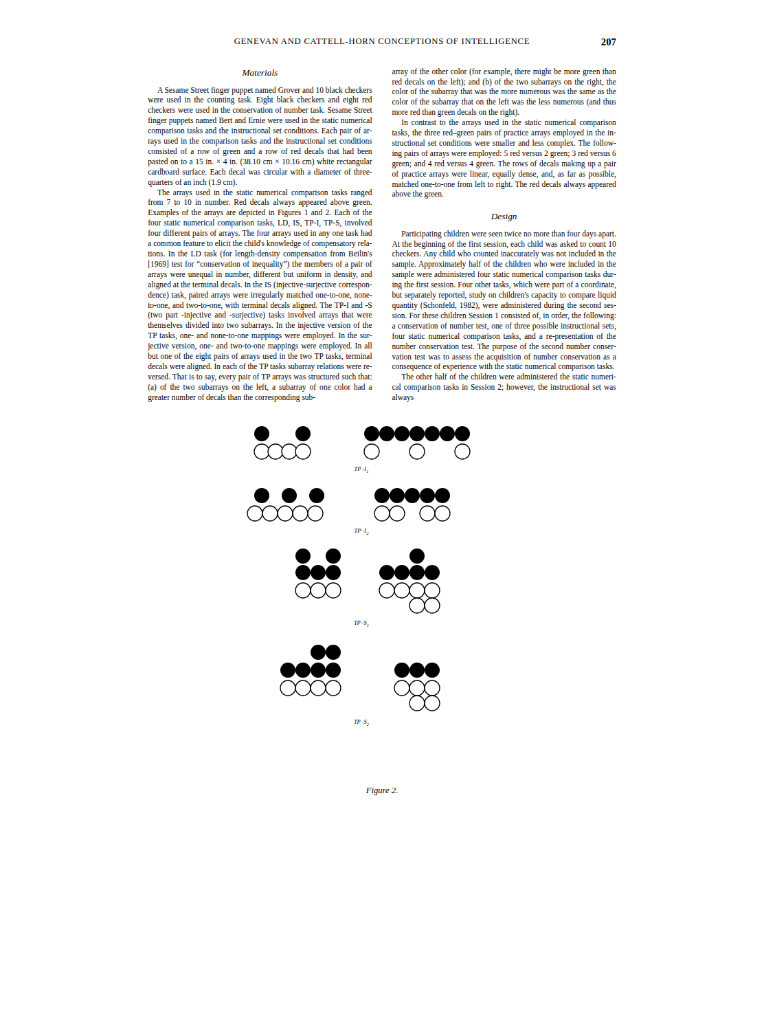GENEVAN AND CATTELL-HORN CONCEPTIONS OF INTELLIGENCE 207
Materials
A Sesame Street finger puppet named Grover and 10 black checkers were used in the counting task. Eight black checkers and eight red checkers were used in the conservation of number task. Sesame Street finger puppets named Bert and Ernie were used in the static numerical comparison tasks and the instructional set conditions. Each pair of arrays used in the comparison tasks and the instructional set conditions consisted of a row of green and a row of red decals that had been pasted on to a 15 in. × 4 in. (38.10 cm × 10.16 cm) white rectangular cardboard surface. Each decal was circular with a diameter of three-quarters of an inch (1.9 cm).
The arrays used in the static numerical comparison tasks ranged from 7 to 10 in number. Red decals always appeared above green. Examples of the arrays are depicted in Figures 1 and 2. Each of the four static numerical comparison tasks, LD, IS, TP-I, TP-S, involved four different pairs of arrays. The four arrays used in any one task had a common feature to elicit the child's knowledge of compensatory relations. In the LD task (for length-density compensation from Beilin's [1969] test for “conservation of inequality”) the members of a pair of arrays were unequal in number, different but uniform in density, and aligned at the terminal decals. In the IS (injective-surjective correspondence) task, paired arrays were irregularly matched one-to-one, none-to-one, and two-to-one, with terminal decals aligned. The TP-I and -S (two part -injective and -surjective) tasks involved arrays that were themselves divided into two subarrays. In the injective version of the TP tasks, one- and none-to-one mappings were employed. In the surjective version, one- and two-to-one mappings were employed. In all but one of the eight pairs of arrays used in the two TP tasks, terminal decals were aligned. In each of the TP tasks subarray relations were reversed. That is to say, every pair of TP arrays was structured such that: (a) of the two subarrays on the left, a subarray of one color had a greater number of decals than the corresponding sub-
array of the other color (for example, there might be more green than red decals on the left); and (b) of the two subarrays on the right, the color of the subarray that was the more numerous was the same as the color of the subarray that on the left was the less numerous (and thus more red than green decals on the right).
In contrast to the arrays used in the static numerical comparison tasks, the three red–green pairs of practice arrays employed in the instructional set conditions were smaller and less complex. The following pairs of arrays were employed: 5 red versus 2 green; 3 red versus 6 green; and 4 red versus 4 green. The rows of decals making up a pair of practice arrays were linear, equally dense, and, as far as possible, matched one-to-one from left to right. The red decals always appeared above the green.
Design
Participating children were seen twice no more than four days apart. At the beginning of the first session, each child was asked to count 10 checkers. Any child who counted inaccurately was not included in the sample. Approximately half of the children who were included in the sample were administered four static numerical comparison tasks during the first session. Four other tasks, which were part of a coordinate, but separately reported, study on children's capacity to compare liquid quantity (Schonfeld, 1982), were administered during the second session. For these children Session 1 consisted of, in order, the following: a conservation of number test, one of three possible instructional sets, four static numerical comparison tasks, and a re-presentation of the number conservation test. The purpose of the second number conservation test was to assess the acquisition of number conservation as a consequence of experience with the static numerical comparison tasks.
The other half of the children were administered the static numerical comparison tasks in Session 2; however, the instructional set was always
TP -I1 TP -I2 TP -S1 TP -S2
Figure 2.